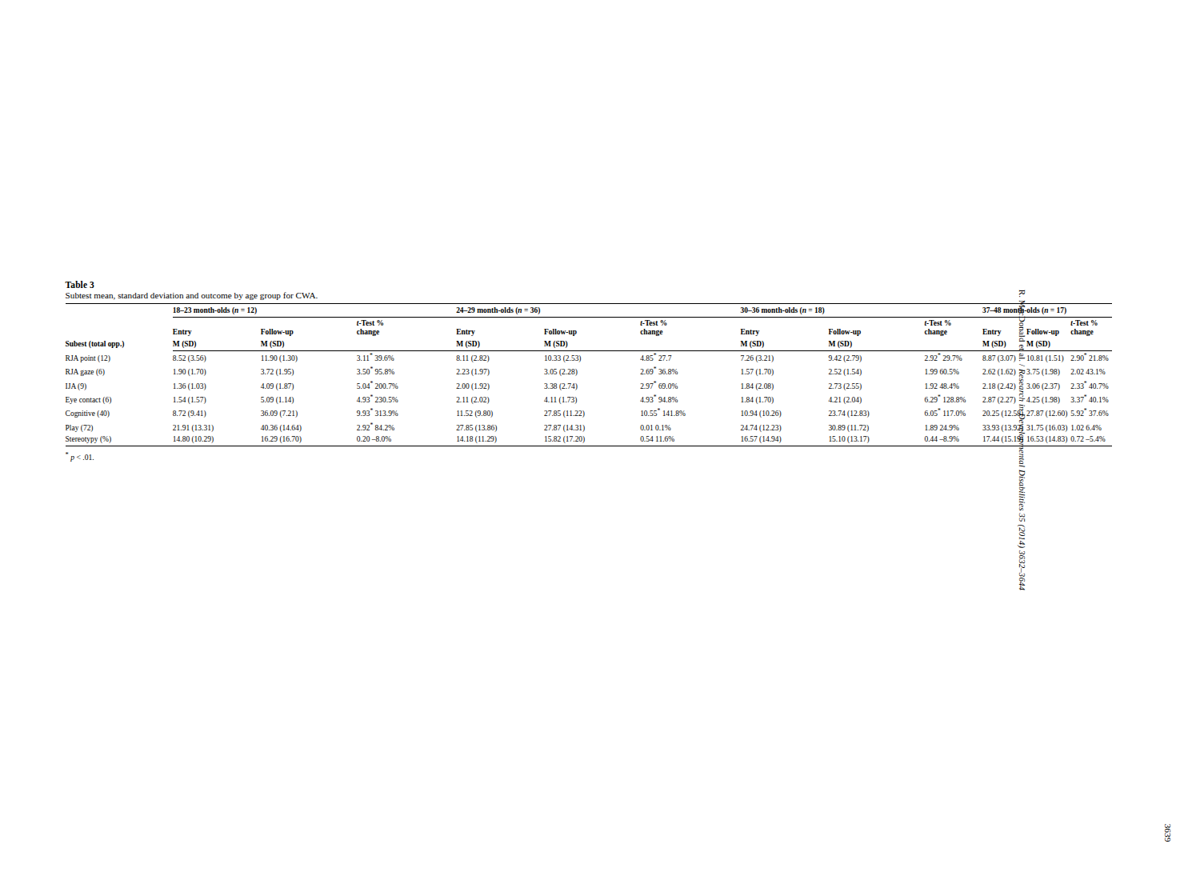R. MacDonald et al. / Research in Developmental Disabilities 35 (2014) 3632–3644
3639
Table 3
Subtest mean, standard deviation and outcome by age group for CWA.
| Subest (total opp.) | 18–23 month-olds ( n = 12) | 24–29 month-olds ( n = 36) | 30–36 month-olds ( n = 18) | 37–48 month-olds ( n = 17) |
| --- | --- | --- | --- | --- |
| Entry | Follow-up | t -Test % change | Entry | Follow-up | t -Test % change | Entry | Follow-up | t -Test % change | Entry | Follow-up | t -Test % change |
| M (SD) | M (SD) | | M (SD) | M (SD) | | M (SD) | M (SD) | | M (SD) | M (SD) | |
| RJA point (12) | 8.52 (3.56) | 11.90 (1.30) | 3.11 * 39.6% | 8.11 (2.82) | 10.33 (2.53) | 4.85 * 27.7 | 7.26 (3.21) | 9.42 (2.79) | 2.92 * 29.7% | 8.87 (3.07) | 10.81 (1.51) | 2.90 * 21.8% |
| RJA gaze (6) | 1.90 (1.70) | 3.72 (1.95) | 3.50 * 95.8% | 2.23 (1.97) | 3.05 (2.28) | 2.69 * 36.8% | 1.57 (1.70) | 2.52 (1.54) | 1.99 60.5% | 2.62 (1.62) | 3.75 (1.98) | 2.02 43.1% |
| IJA (9) | 1.36 (1.03) | 4.09 (1.87) | 5.04 * 200.7% | 2.00 (1.92) | 3.38 (2.74) | 2.97 * 69.0% | 1.84 (2.08) | 2.73 (2.55) | 1.92 48.4% | 2.18 (2.42) | 3.06 (2.37) | 2.33 * 40.7% |
| Eye contact (6) | 1.54 (1.57) | 5.09 (1.14) | 4.93 * 230.5% | 2.11 (2.02) | 4.11 (1.73) | 4.93 * 94.8% | 1.84 (1.70) | 4.21 (2.04) | 6.29 * 128.8% | 2.87 (2.27) | 4.25 (1.98) | 3.37 * 40.1% |
| Cognitive (40) | 8.72 (9.41) | 36.09 (7.21) | 9.93 * 313.9% | 11.52 (9.80) | 27.85 (11.22) | 10.55 * 141.8% | 10.94 (10.26) | 23.74 (12.83) | 6.05 * 117.0% | 20.25 (12.58) | 27.87 (12.60) | 5.92 * 37.6% |
| Play (72) | 21.91 (13.31) | 40.36 (14.64) | 2.92 * 84.2% | 27.85 (13.86) | 27.87 (14.31) | 0.01 0.1% | 24.74 (12.23) | 30.89 (11.72) | 1.89 24.9% | 33.93 (13.92) | 31.75 (16.03) | 1.02 6.4% |
| Stereotypy (%) | 14.80 (10.29) | 16.29 (16.70) | 0.20 –8.0% | 14.18 (11.29) | 15.82 (17.20) | 0.54 11.6% | 16.57 (14.94) | 15.10 (13.17) | 0.44 –8.9% | 17.44 (15.19) | 16.53 (14.83) | 0.72 –5.4% |
* p < .01.